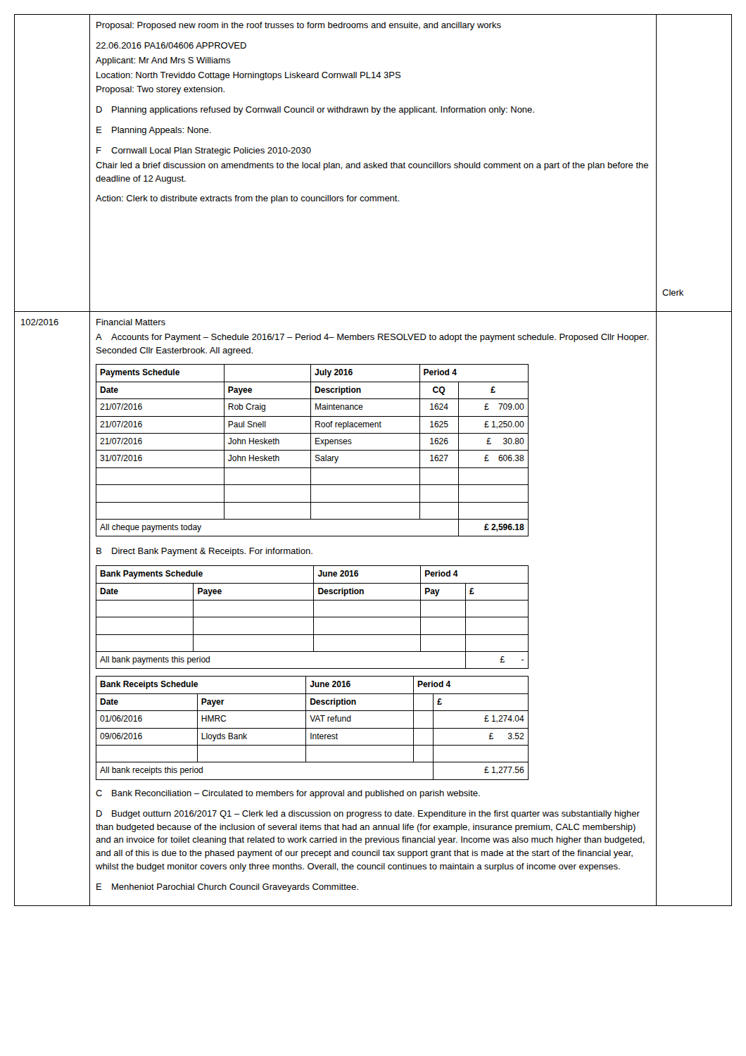| | Proposal: Proposed new room in the roof trusses to form bedrooms and ensuite, and ancillary works 22.06.2016 PA16/04606 APPROVED Applicant: Mr And Mrs S Williams Location: North Treviddo Cottage Horningtops Liskeard Cornwall PL14 3PS Proposal: Two storey extension. D Planning applications refused by Cornwall Council or withdrawn by the applicant. Information only: None. E Planning Appeals: None. F Cornwall Local Plan Strategic Policies 2010-2030 Chair led a brief discussion on amendments to the local plan, and asked that councillors should comment on a part of the plan before the deadline of 12 August. Action: Clerk to distribute extracts from the plan to councillors for comment. | Clerk |
| 102/2016 | Financial Matters A Accounts for Payment – Schedule 2016/17 – Period 4– Members RESOLVED to adopt the payment schedule. Proposed Cllr Hooper. Seconded Cllr Easterbrook. All agreed. / Payments Schedule / / July 2016 / Period 4 / / Date / Payee / Description / CQ / £ / / 21/07/2016 / Rob Craig / Maintenance / 1624 / £ 709.00 / / 21/07/2016 / Paul Snell / Roof replacement / 1625 / £ 1,250.00 / / 21/07/2016 / John Hesketh / Expenses / 1626 / £ 30.80 / / 31/07/2016 / John Hesketh / Salary / 1627 / £ 606.38 / / All cheque payments today / £ 2,596.18 / B Direct Bank Payment & Receipts. For information. / Bank Payments Schedule / June 2016 / Period 4 / / --- / --- / --- / / Date / Payee / Description / Pay / £ / / All bank payments this period / £ - / / Bank Receipts Schedule / June 2016 / Period 4 / / --- / --- / --- / / Date / Payer / Description / / £ / / 01/06/2016 / HMRC / VAT refund / / £ 1,274.04 / / 09/06/2016 / Lloyds Bank / Interest / / £ 3.52 / / All bank receipts this period / £ 1,277.56 / C Bank Reconciliation – Circulated to members for approval and published on parish website. D Budget outturn 2016/2017 Q1 – Clerk led a discussion on progress to date. Expenditure in the first quarter was substantially higher than budgeted because of the inclusion of several items that had an annual life (for example, insurance premium, CALC membership) and an invoice for toilet cleaning that related to work carried in the previous financial year. Income was also much higher than budgeted, and all of this is due to the phased payment of our precept and council tax support grant that is made at the start of the financial year, whilst the budget monitor covers only three months. Overall, the council continues to maintain a surplus of income over expenses. E Menheniot Parochial Church Council Graveyards Committee. | |